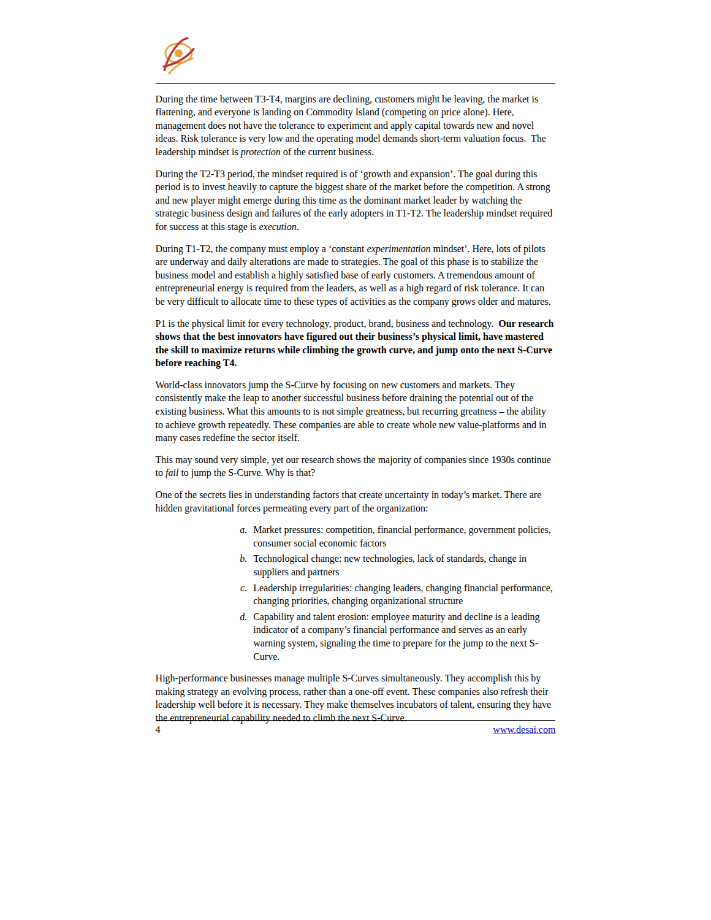During the time between T3-T4, margins are declining, customers might be leaving, the market is flattening, and everyone is landing on Commodity Island (competing on price alone). Here, management does not have the tolerance to experiment and apply capital towards new and novel ideas. Risk tolerance is very low and the operating model demands short-term valuation focus. The leadership mindset is protection of the current business.
During the T2-T3 period, the mindset required is of ‘growth and expansion’. The goal during this period is to invest heavily to capture the biggest share of the market before the competition. A strong and new player might emerge during this time as the dominant market leader by watching the strategic business design and failures of the early adopters in T1-T2. The leadership mindset required for success at this stage is execution.
During T1-T2, the company must employ a ‘constant experimentation mindset’. Here, lots of pilots are underway and daily alterations are made to strategies. The goal of this phase is to stabilize the business model and establish a highly satisfied base of early customers. A tremendous amount of entrepreneurial energy is required from the leaders, as well as a high regard of risk tolerance. It can be very difficult to allocate time to these types of activities as the company grows older and matures.
P1 is the physical limit for every technology, product, brand, business and technology. Our research shows that the best innovators have figured out their business’s physical limit, have mastered the skill to maximize returns while climbing the growth curve, and jump onto the next S-Curve before reaching T4.
World-class innovators jump the S-Curve by focusing on new customers and markets. They consistently make the leap to another successful business before draining the potential out of the existing business. What this amounts to is not simple greatness, but recurring greatness – the ability to achieve growth repeatedly. These companies are able to create whole new value-platforms and in many cases redefine the sector itself.
This may sound very simple, yet our research shows the majority of companies since 1930s continue to fail to jump the S-Curve. Why is that?
One of the secrets lies in understanding factors that create uncertainty in today’s market. There are hidden gravitational forces permeating every part of the organization:
Market pressures: competition, financial performance, government policies, consumer social economic factors
Technological change: new technologies, lack of standards, change in suppliers and partners
Leadership irregularities: changing leaders, changing financial performance, changing priorities, changing organizational structure
Capability and talent erosion: employee maturity and decline is a leading indicator of a company’s financial performance and serves as an early warning system, signaling the time to prepare for the jump to the next S-Curve.
High-performance businesses manage multiple S-Curves simultaneously. They accomplish this by making strategy an evolving process, rather than a one-off event. These companies also refresh their leadership well before it is necessary. They make themselves incubators of talent, ensuring they have the entrepreneurial capability needed to climb the next S-Curve.
4 www.desai.com